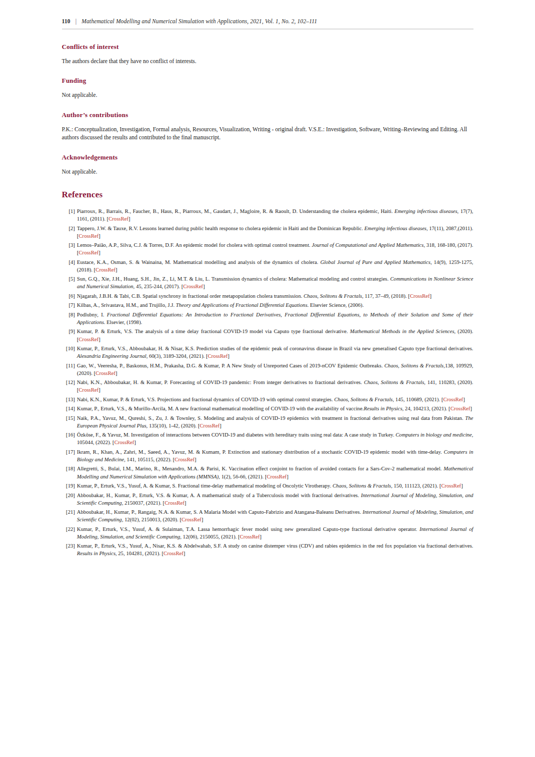110|Mathematical Modelling and Numerical Simulation with Applications, 2021, Vol. 1, No. 2, 102–111
Conflicts of interest
The authors declare that they have no conflict of interests.
Funding
Not applicable.
Author’s contributions
P.K.: Conceptualization, Investigation, Formal analysis, Resources, Visualization, Writing - original draft. V.S.E.: Investigation, Software, Writing–Reviewing and Editing. All authors discussed the results and contributed to the final manuscript.
Acknowledgements
Not applicable.
References
Piarroux, R., Barrais, R., Faucher, B., Haus, R., Piarroux, M., Gaudart, J., Magloire, R. & Raoult, D. Understanding the cholera epidemic, Haiti. Emerging infectious diseases, 17(7), 1161, (2011). [CrossRef]
Tappero, J.W. & Tauxe, R.V. Lessons learned during public health response to cholera epidemic in Haiti and the Dominican Republic. Emerging infectious diseases, 17(11), 2087,(2011). [CrossRef]
Lemos–Paião, A.P., Silva, C.J. & Torres, D.F. An epidemic model for cholera with optimal control treatment. Journal of Computational and Applied Mathematics, 318, 168-180, (2017). [CrossRef]
Eustace, K.A., Osman, S. & Wainaina, M. Mathematical modelling and analysis of the dynamics of cholera. Global Journal of Pure and Applied Mathematics, 14(9), 1259-1275, (2018). [CrossRef]
Sun, G.Q., Xie, J.H., Huang, S.H., Jin, Z., Li, M.T. & Liu, L. Transmission dynamics of cholera: Mathematical modeling and control strategies. Communications in Nonlinear Science and Numerical Simulation, 45, 235-244, (2017). [CrossRef]
Njagarah, J.B.H. & Tabi, C.B. Spatial synchrony in fractional order metapopulation cholera transmission. Chaos, Solitons & Fractals, 117, 37–49, (2018). [CrossRef]
Kilbas, A., Srivastava, H.M., and Trujillo, J.J. Theory and Applications of Fractional Differential Equations. Elsevier Science, (2006).
Podlubny, I. Fractional Differential Equations: An Introduction to Fractional Derivatives, Fractional Differential Equations, to Methods of their Solution and Some of their Applications. Elsevier, (1998).
Kumar, P. & Erturk, V.S. The analysis of a time delay fractional COVID-19 model via Caputo type fractional derivative. Mathematical Methods in the Applied Sciences, (2020). [CrossRef]
Kumar, P., Erturk, V.S., Abboubakar, H. & Nisar, K.S. Prediction studies of the epidemic peak of coronavirus disease in Brazil via new generalised Caputo type fractional derivatives. Alexandria Engineering Journal, 60(3), 3189-3204, (2021). [CrossRef]
Gao, W., Veeresha, P., Baskonus, H.M., Prakasha, D.G. & Kumar, P. A New Study of Unreported Cases of 2019-nCOV Epidemic Outbreaks. Chaos, Solitons & Fractals,138, 109929, (2020). [CrossRef]
Nabi, K.N., Abboubakar, H. & Kumar, P. Forecasting of COVID-19 pandemic: From integer derivatives to fractional derivatives. Chaos, Solitons & Fractals, 141, 110283, (2020). [CrossRef]
Nabi, K.N., Kumar, P. & Erturk, V.S. Projections and fractional dynamics of COVID-19 with optimal control strategies. Chaos, Solitons & Fractals, 145, 110689, (2021). [CrossRef]
Kumar, P., Erturk, V.S., & Murillo-Arcila, M. A new fractional mathematical modelling of COVID-19 with the availability of vaccine.Results in Physics, 24, 104213, (2021). [CrossRef]
Naik, P.A., Yavuz, M., Qureshi, S., Zu, J. & Townley, S. Modeling and analysis of COVID-19 epidemics with treatment in fractional derivatives using real data from Pakistan. The European Physical Journal Plus, 135(10), 1-42, (2020). [CrossRef]
Özköse, F., & Yavuz, M. Investigation of interactions between COVID-19 and diabetes with hereditary traits using real data: A case study in Turkey. Computers in biology and medicine, 105044, (2022). [CrossRef]
Ikram, R., Khan, A., Zahri, M., Saeed, A., Yavuz, M. & Kumam, P. Extinction and stationary distribution of a stochastic COVID-19 epidemic model with time-delay. Computers in Biology and Medicine, 141, 105115, (2022). [CrossRef]
Allegretti, S., Bulai, I.M., Marino, R., Menandro, M.A. & Parisi, K. Vaccination effect conjoint to fraction of avoided contacts for a Sars-Cov-2 mathematical model. Mathematical Modelling and Numerical Simulation with Applications (MMNSA), 1(2), 56-66, (2021). [CrossRef]
Kumar, P., Erturk, V.S., Yusuf, A. & Kumar, S. Fractional time-delay mathematical modeling of Oncolytic Virotherapy. Chaos, Solitons & Fractals, 150, 111123, (2021). [CrossRef]
Abboubakar, H., Kumar, P., Erturk, V.S. & Kumar, A. A mathematical study of a Tuberculosis model with fractional derivatives. International Journal of Modeling, Simulation, and Scientific Computing, 2150037, (2021). [CrossRef]
Abboubakar, H., Kumar, P., Rangaig, N.A. & Kumar, S. A Malaria Model with Caputo-Fabrizio and Atangana-Baleanu Derivatives. International Journal of Modeling, Simulation, and Scientific Computing, 12(02), 2150013, (2020). [CrossRef]
Kumar, P., Erturk, V.S., Yusuf, A. & Sulaiman, T.A. Lassa hemorrhagic fever model using new generalized Caputo-type fractional derivative operator. International Journal of Modeling, Simulation, and Scientific Computing, 12(06), 2150055, (2021). [CrossRef]
Kumar, P., Erturk, V.S., Yusuf, A., Nisar, K.S. & Abdelwahab, S.F. A study on canine distemper virus (CDV) and rabies epidemics in the red fox population via fractional derivatives. Results in Physics, 25, 104281, (2021). [CrossRef]